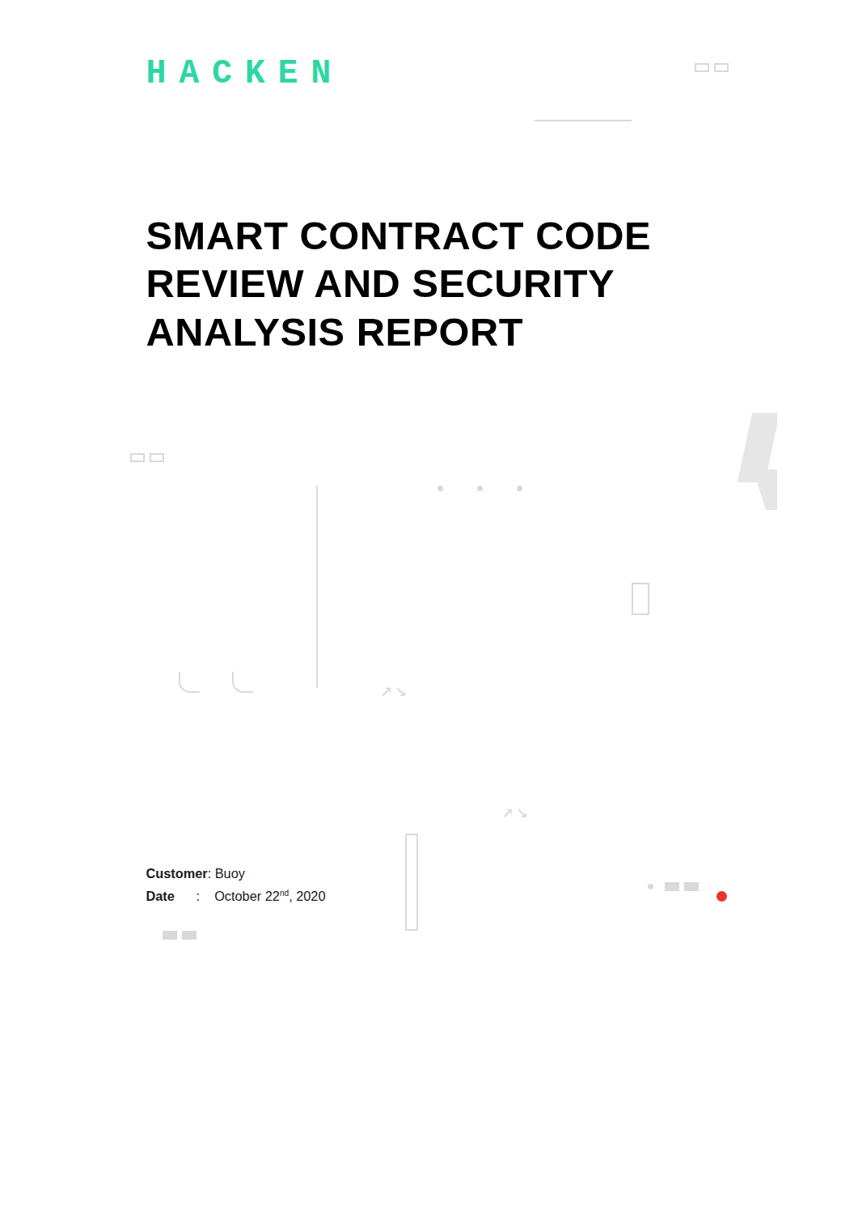↗↘
↗↘
↗↘
HACKEN
SMART CONTRACT CODE REVIEW AND SECURITY ANALYSIS REPORT
Customer: Buoy
Date: October 22nd, 2020